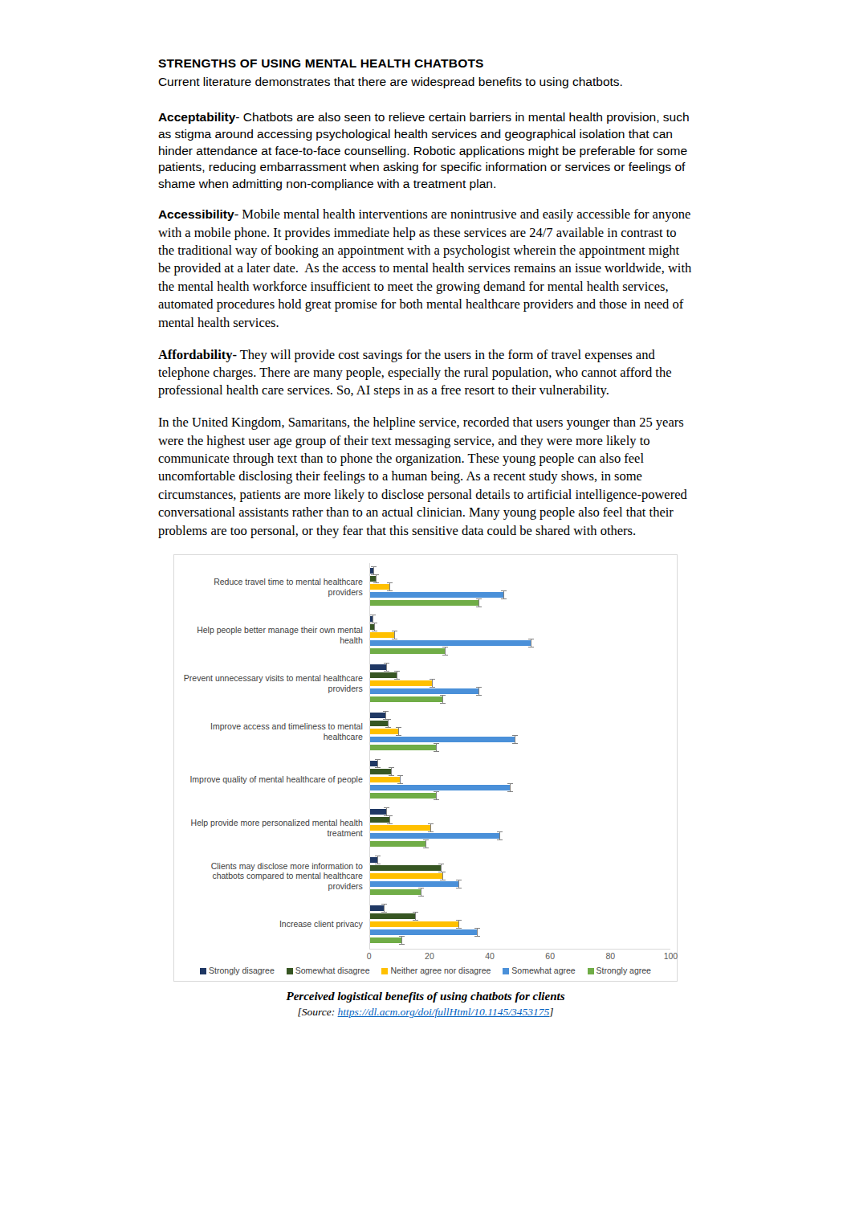STRENGTHS OF USING MENTAL HEALTH CHATBOTS
Current literature demonstrates that there are widespread benefits to using chatbots.
Acceptability- Chatbots are also seen to relieve certain barriers in mental health provision, such as stigma around accessing psychological health services and geographical isolation that can hinder attendance at face-to-face counselling. Robotic applications might be preferable for some patients, reducing embarrassment when asking for specific information or services or feelings of shame when admitting non-compliance with a treatment plan.
Accessibility- Mobile mental health interventions are nonintrusive and easily accessible for anyone with a mobile phone. It provides immediate help as these services are 24/7 available in contrast to the traditional way of booking an appointment with a psychologist wherein the appointment might be provided at a later date. As the access to mental health services remains an issue worldwide, with the mental health workforce insufficient to meet the growing demand for mental health services, automated procedures hold great promise for both mental healthcare providers and those in need of mental health services.
Affordability- They will provide cost savings for the users in the form of travel expenses and telephone charges. There are many people, especially the rural population, who cannot afford the professional health care services. So, AI steps in as a free resort to their vulnerability.
In the United Kingdom, Samaritans, the helpline service, recorded that users younger than 25 years were the highest user age group of their text messaging service, and they were more likely to communicate through text than to phone the organization. These young people can also feel uncomfortable disclosing their feelings to a human being. As a recent study shows, in some circumstances, patients are more likely to disclose personal details to artificial intelligence-powered conversational assistants rather than to an actual clinician. Many young people also feel that their problems are too personal, or they fear that this sensitive data could be shared with others.
Reduce travel time to mental healthcare providers
Help people better manage their own mental health
Prevent unnecessary visits to mental healthcare providers
Improve access and timeliness to mental healthcare
Improve quality of mental healthcare of people
Help provide more personalized mental health treatment
Clients may disclose more information to chatbots compared to mental healthcare providers
Increase client privacy
0 20 40 60 80 100
Strongly disagree Somewhat disagree Neither agree nor disagree Somewhat agree Strongly agree
Perceived logistical benefits of using chatbots for clients [Source: https://dl.acm.org/doi/fullHtml/10.1145/3453175]